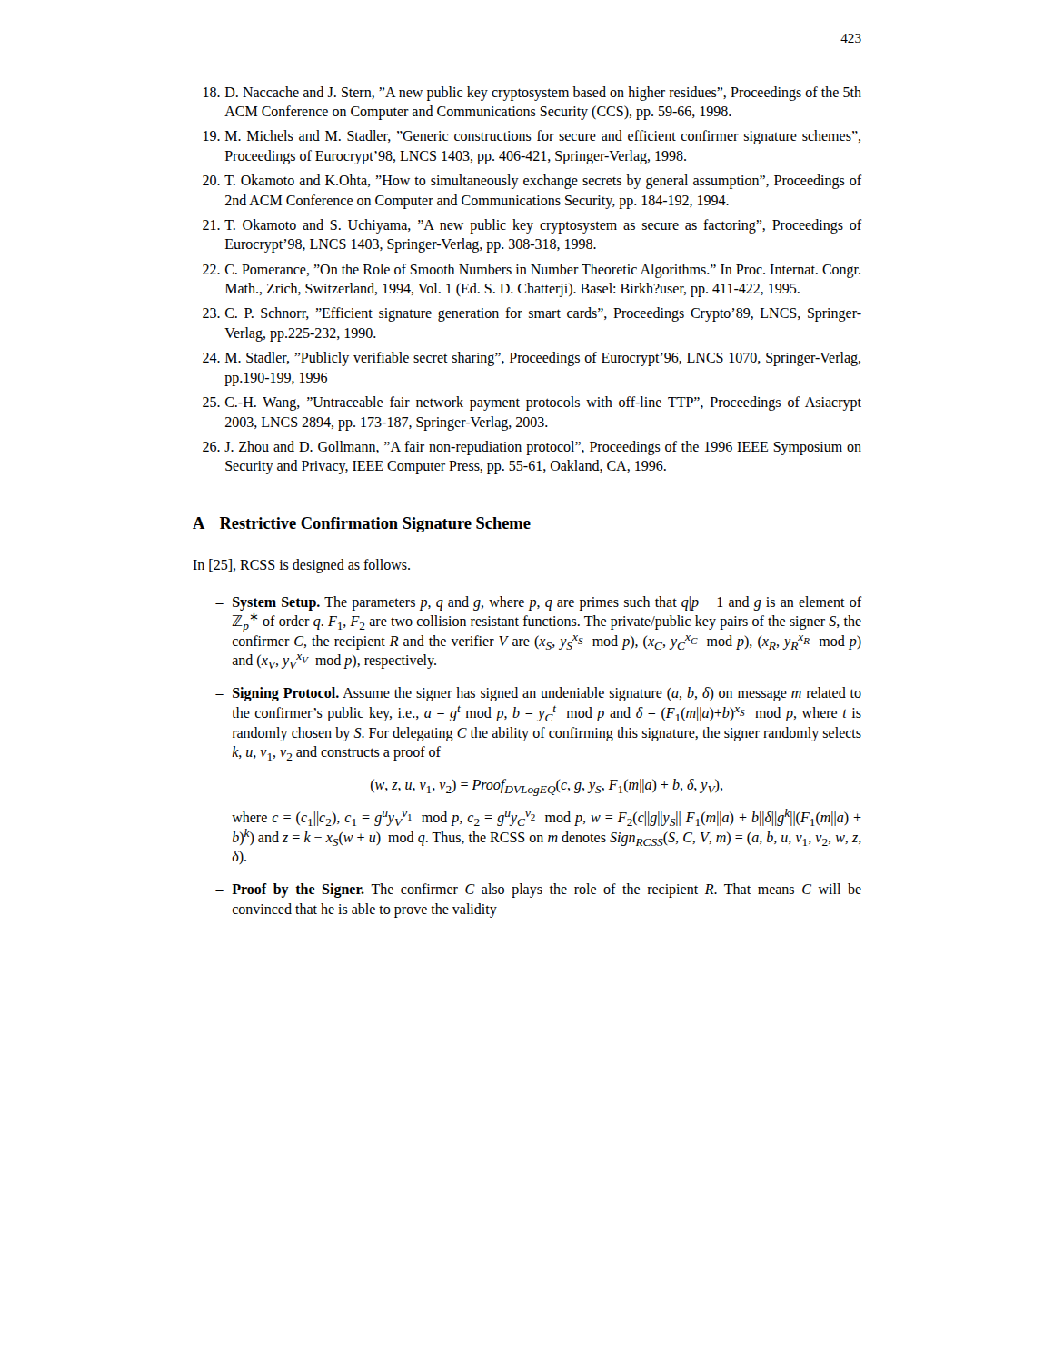423
18. D. Naccache and J. Stern, ”A new public key cryptosystem based on higher residues”, Proceedings of the 5th ACM Conference on Computer and Communications Security (CCS), pp. 59-66, 1998.
19. M. Michels and M. Stadler, ”Generic constructions for secure and efficient confirmer signature schemes”, Proceedings of Eurocrypt’98, LNCS 1403, pp. 406-421, Springer-Verlag, 1998.
20. T. Okamoto and K.Ohta, ”How to simultaneously exchange secrets by general assumption”, Proceedings of 2nd ACM Conference on Computer and Communications Security, pp. 184-192, 1994.
21. T. Okamoto and S. Uchiyama, ”A new public key cryptosystem as secure as factoring”, Proceedings of Eurocrypt’98, LNCS 1403, Springer-Verlag, pp. 308-318, 1998.
22. C. Pomerance, ”On the Role of Smooth Numbers in Number Theoretic Algorithms.” In Proc. Internat. Congr. Math., Zrich, Switzerland, 1994, Vol. 1 (Ed. S. D. Chatterji). Basel: Birkh?user, pp. 411-422, 1995.
23. C. P. Schnorr, ”Efficient signature generation for smart cards”, Proceedings Crypto’89, LNCS, Springer-Verlag, pp.225-232, 1990.
24. M. Stadler, ”Publicly verifiable secret sharing”, Proceedings of Eurocrypt’96, LNCS 1070, Springer-Verlag, pp.190-199, 1996
25. C.-H. Wang, ”Untraceable fair network payment protocols with off-line TTP”, Proceedings of Asiacrypt 2003, LNCS 2894, pp. 173-187, Springer-Verlag, 2003.
26. J. Zhou and D. Gollmann, ”A fair non-repudiation protocol”, Proceedings of the 1996 IEEE Symposium on Security and Privacy, IEEE Computer Press, pp. 55-61, Oakland, CA, 1996.
ARestrictive Confirmation Signature Scheme
In [25], RCSS is designed as follows.
System Setup. The parameters p, q and g, where p, q are primes such that q|p − 1 and g is an element of ℤp∗ of order q. F1, F2 are two collision resistant functions. The private/public key pairs of the signer S, the confirmer C, the recipient R and the verifier V are (xS, ySxS mod p), (xC, yCxC mod p), (xR, yRxR mod p) and (xV, yVxV mod p), respectively.
Signing Protocol. Assume the signer has signed an undeniable signature (a, b, δ) on message m related to the confirmer’s public key, i.e., a = gt mod p, b = yCt mod p and δ = (F1(m||a)+b)xS mod p, where t is randomly chosen by S. For delegating C the ability of confirming this signature, the signer randomly selects k, u, v1, v2 and constructs a proof of
(w, z, u, v1, v2) = ProofDVLogEQ(c, g, yS, F1(m||a) + b, δ, yV),
where c = (c1||c2), c1 = guyVv1 mod p, c2 = guyCv2 mod p, w = F2(c||g||yS|| F1(m||a) + b||δ||gk||(F1(m||a) + b)k) and z = k − xS(w + u) mod q. Thus, the RCSS on m denotes SignRCSS(S, C, V, m) = (a, b, u, v1, v2, w, z, δ).
Proof by the Signer. The confirmer C also plays the role of the recipient R. That means C will be convinced that he is able to prove the validity